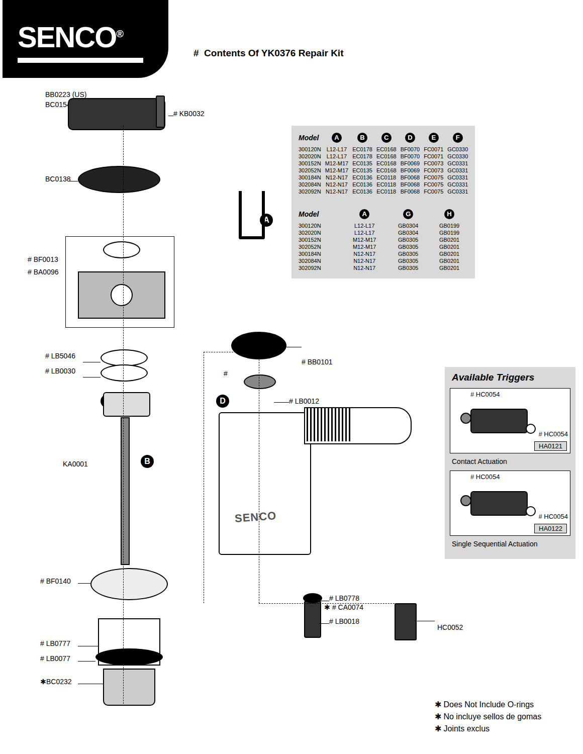SENCO®
# Contents Of YK0376 Repair Kit
| Model | A | B | C | D | E | F |
| --- | --- | --- | --- | --- | --- | --- |
| 300120N | L12-L17 | EC0178 | EC0168 | BF0070 | FC0071 | GC0330 |
| 302020N | L12-L17 | EC0178 | EC0168 | BF0070 | FC0071 | GC0330 |
| 300152N | M12-M17 | EC0135 | EC0168 | BF0069 | FC0073 | GC0331 |
| 302052N | M12-M17 | EC0135 | EC0168 | BF0069 | FC0073 | GC0331 |
| 300184N | N12-N17 | EC0136 | EC0118 | BF0068 | FC0075 | GC0331 |
| 302084N | N12-N17 | EC0136 | EC0118 | BF0068 | FC0075 | GC0331 |
| 302092N | N12-N17 | EC0136 | EC0118 | BF0068 | FC0075 | GC0331 |
| Model | A | G | H |
| --- | --- | --- | --- |
| 300120N | L12-L17 | GB0304 | GB0199 |
| 302020N | L12-L17 | GB0304 | GB0199 |
| 300152N | M12-M17 | GB0305 | GB0201 |
| 302052N | M12-M17 | GB0305 | GB0201 |
| 300184N | N12-N17 | GB0305 | GB0201 |
| 302084N | N12-N17 | GB0305 | GB0201 |
| 302092N | N12-N17 | GB0305 | GB0201 |
BB0223 (US)
BC0154 (EU)
# KB0032
BC0138
# BF0013
# BA0096
# LB5046
# LB0030
KA0001
# BF0140
# LB0777
# LB0077
✱BC0232
# BB0101
#
# LB0012
# LB0778
✱ # CA0074
# LB0018
HC0052
A
D
C
B
SENCO
Available Triggers
# HC0054 # HC0054
HA0121
Contact Actuation
# HC0054 # HC0054
HA0122
Single Sequential Actuation
✱ Does Not Include O-rings
✱ No incluye sellos de gomas
✱ Joints exclus